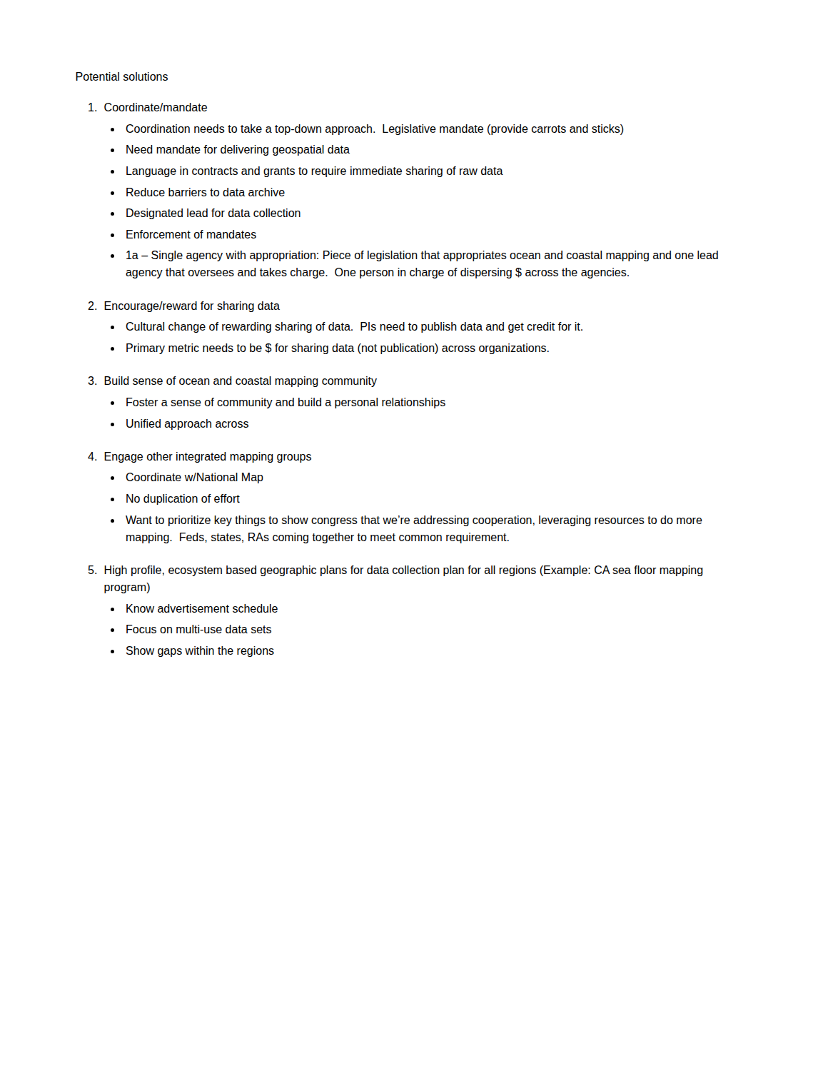Potential solutions
Coordinate/mandate
Coordination needs to take a top-down approach. Legislative mandate (provide carrots and sticks)
Need mandate for delivering geospatial data
Language in contracts and grants to require immediate sharing of raw data
Reduce barriers to data archive
Designated lead for data collection
Enforcement of mandates
1a – Single agency with appropriation: Piece of legislation that appropriates ocean and coastal mapping and one lead agency that oversees and takes charge. One person in charge of dispersing $ across the agencies.
Encourage/reward for sharing data
Cultural change of rewarding sharing of data. PIs need to publish data and get credit for it.
Primary metric needs to be $ for sharing data (not publication) across organizations.
Build sense of ocean and coastal mapping community
Foster a sense of community and build a personal relationships
Unified approach across
Engage other integrated mapping groups
Coordinate w/National Map
No duplication of effort
Want to prioritize key things to show congress that we’re addressing cooperation, leveraging resources to do more mapping. Feds, states, RAs coming together to meet common requirement.
High profile, ecosystem based geographic plans for data collection plan for all regions (Example: CA sea floor mapping program)
Know advertisement schedule
Focus on multi-use data sets
Show gaps within the regions